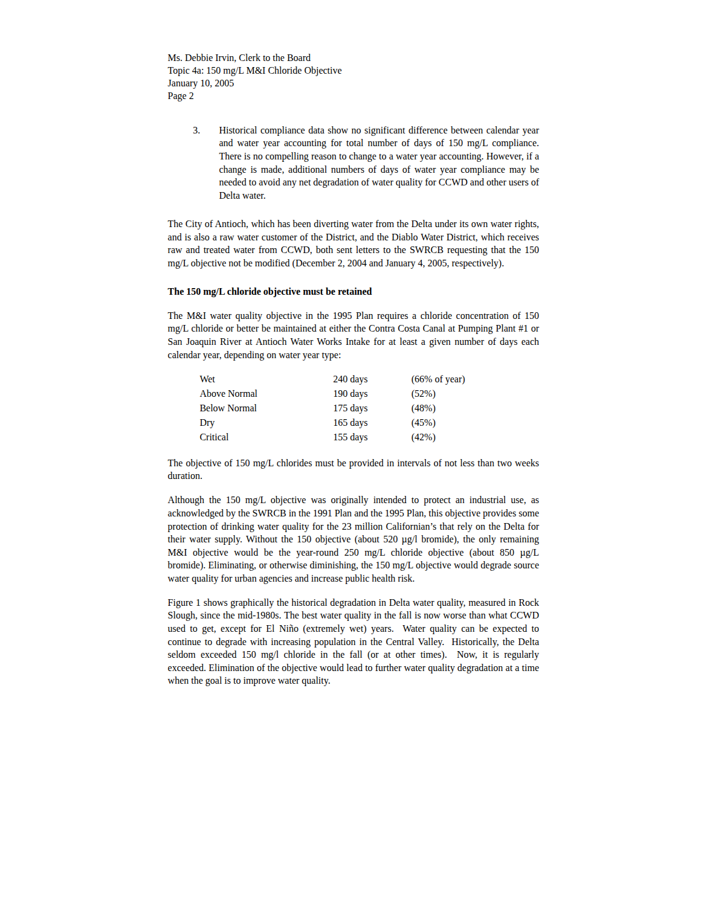Ms. Debbie Irvin, Clerk to the Board
Topic 4a: 150 mg/L M&I Chloride Objective
January 10, 2005
Page 2
Historical compliance data show no significant difference between calendar year and water year accounting for total number of days of 150 mg/L compliance. There is no compelling reason to change to a water year accounting. However, if a change is made, additional numbers of days of water year compliance may be needed to avoid any net degradation of water quality for CCWD and other users of Delta water.
The City of Antioch, which has been diverting water from the Delta under its own water rights, and is also a raw water customer of the District, and the Diablo Water District, which receives raw and treated water from CCWD, both sent letters to the SWRCB requesting that the 150 mg/L objective not be modified (December 2, 2004 and January 4, 2005, respectively).
The 150 mg/L chloride objective must be retained
The M&I water quality objective in the 1995 Plan requires a chloride concentration of 150 mg/L chloride or better be maintained at either the Contra Costa Canal at Pumping Plant #1 or San Joaquin River at Antioch Water Works Intake for at least a given number of days each calendar year, depending on water year type:
| Wet | 240 days | (66% of year) |
| Above Normal | 190 days | (52%) |
| Below Normal | 175 days | (48%) |
| Dry | 165 days | (45%) |
| Critical | 155 days | (42%) |
The objective of 150 mg/L chlorides must be provided in intervals of not less than two weeks duration.
Although the 150 mg/L objective was originally intended to protect an industrial use, as acknowledged by the SWRCB in the 1991 Plan and the 1995 Plan, this objective provides some protection of drinking water quality for the 23 million Californian’s that rely on the Delta for their water supply. Without the 150 objective (about 520 µg/l bromide), the only remaining M&I objective would be the year-round 250 mg/L chloride objective (about 850 µg/L bromide). Eliminating, or otherwise diminishing, the 150 mg/L objective would degrade source water quality for urban agencies and increase public health risk.
Figure 1 shows graphically the historical degradation in Delta water quality, measured in Rock Slough, since the mid-1980s. The best water quality in the fall is now worse than what CCWD used to get, except for El Niño (extremely wet) years. Water quality can be expected to continue to degrade with increasing population in the Central Valley. Historically, the Delta seldom exceeded 150 mg/l chloride in the fall (or at other times). Now, it is regularly exceeded. Elimination of the objective would lead to further water quality degradation at a time when the goal is to improve water quality.